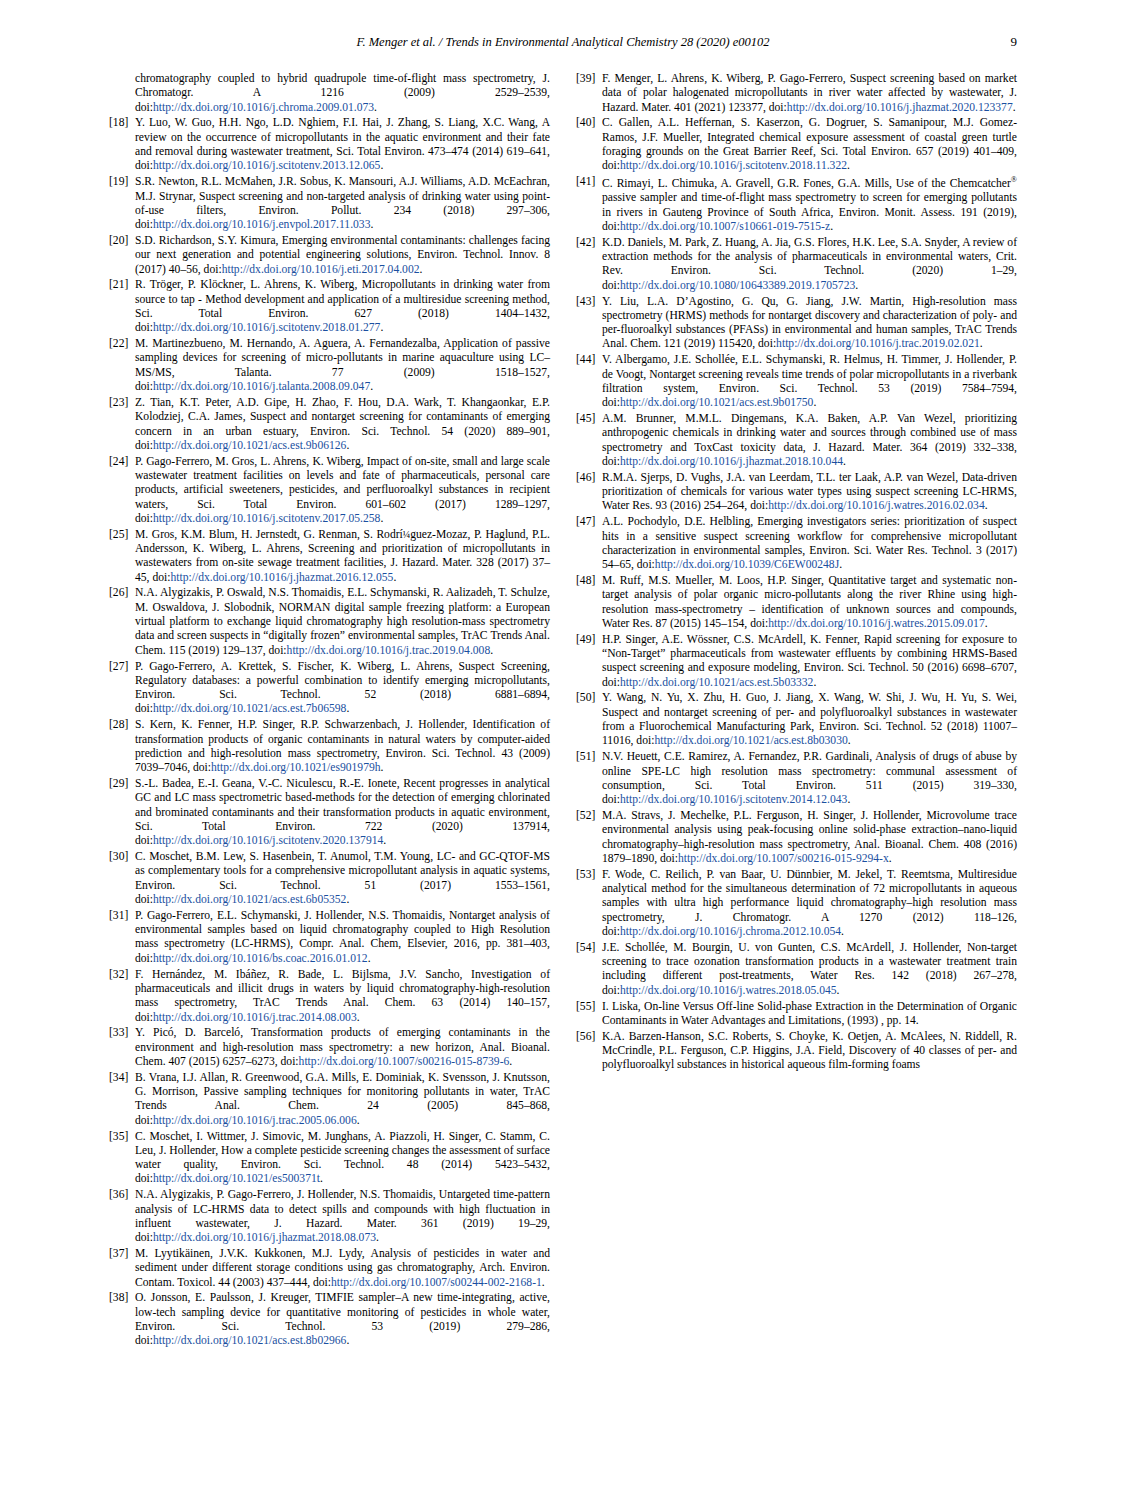F. Menger et al. / Trends in Environmental Analytical Chemistry 28 (2020) e00102 9
chromatography coupled to hybrid quadrupole time-of-flight mass spectrometry, J. Chromatogr. A 1216 (2009) 2529–2539, doi:http://dx.doi.org/10.1016/j.chroma.2009.01.073.
[18] Y. Luo, W. Guo, H.H. Ngo, L.D. Nghiem, F.I. Hai, J. Zhang, S. Liang, X.C. Wang, A review on the occurrence of micropollutants in the aquatic environment and their fate and removal during wastewater treatment, Sci. Total Environ. 473–474 (2014) 619–641, doi:http://dx.doi.org/10.1016/j.scitotenv.2013.12.065.
[19] S.R. Newton, R.L. McMahen, J.R. Sobus, K. Mansouri, A.J. Williams, A.D. McEachran, M.J. Strynar, Suspect screening and non-targeted analysis of drinking water using point-of-use filters, Environ. Pollut. 234 (2018) 297–306, doi:http://dx.doi.org/10.1016/j.envpol.2017.11.033.
[20] S.D. Richardson, S.Y. Kimura, Emerging environmental contaminants: challenges facing our next generation and potential engineering solutions, Environ. Technol. Innov. 8 (2017) 40–56, doi:http://dx.doi.org/10.1016/j.eti.2017.04.002.
[21] R. Tröger, P. Klöckner, L. Ahrens, K. Wiberg, Micropollutants in drinking water from source to tap - Method development and application of a multiresidue screening method, Sci. Total Environ. 627 (2018) 1404–1432, doi:http://dx.doi.org/10.1016/j.scitotenv.2018.01.277.
[22] M. Martinezbueno, M. Hernando, A. Aguera, A. Fernandezalba, Application of passive sampling devices for screening of micro-pollutants in marine aquaculture using LC–MS/MS, Talanta. 77 (2009) 1518–1527, doi:http://dx.doi.org/10.1016/j.talanta.2008.09.047.
[23] Z. Tian, K.T. Peter, A.D. Gipe, H. Zhao, F. Hou, D.A. Wark, T. Khangaonkar, E.P. Kolodziej, C.A. James, Suspect and nontarget screening for contaminants of emerging concern in an urban estuary, Environ. Sci. Technol. 54 (2020) 889–901, doi:http://dx.doi.org/10.1021/acs.est.9b06126.
[24] P. Gago-Ferrero, M. Gros, L. Ahrens, K. Wiberg, Impact of on-site, small and large scale wastewater treatment facilities on levels and fate of pharmaceuticals, personal care products, artificial sweeteners, pesticides, and perfluoroalkyl substances in recipient waters, Sci. Total Environ. 601–602 (2017) 1289–1297, doi:http://dx.doi.org/10.1016/j.scitotenv.2017.05.258.
[25] M. Gros, K.M. Blum, H. Jernstedt, G. Renman, S. Rodrí¼guez-Mozaz, P. Haglund, P.L. Andersson, K. Wiberg, L. Ahrens, Screening and prioritization of micropollutants in wastewaters from on-site sewage treatment facilities, J. Hazard. Mater. 328 (2017) 37–45, doi:http://dx.doi.org/10.1016/j.jhazmat.2016.12.055.
[26] N.A. Alygizakis, P. Oswald, N.S. Thomaidis, E.L. Schymanski, R. Aalizadeh, T. Schulze, M. Oswaldova, J. Slobodnik, NORMAN digital sample freezing platform: a European virtual platform to exchange liquid chromatography high resolution-mass spectrometry data and screen suspects in “digitally frozen” environmental samples, TrAC Trends Anal. Chem. 115 (2019) 129–137, doi:http://dx.doi.org/10.1016/j.trac.2019.04.008.
[27] P. Gago-Ferrero, A. Krettek, S. Fischer, K. Wiberg, L. Ahrens, Suspect Screening, Regulatory databases: a powerful combination to identify emerging micropollutants, Environ. Sci. Technol. 52 (2018) 6881–6894, doi:http://dx.doi.org/10.1021/acs.est.7b06598.
[28] S. Kern, K. Fenner, H.P. Singer, R.P. Schwarzenbach, J. Hollender, Identification of transformation products of organic contaminants in natural waters by computer-aided prediction and high-resolution mass spectrometry, Environ. Sci. Technol. 43 (2009) 7039–7046, doi:http://dx.doi.org/10.1021/es901979h.
[29] S.-L. Badea, E.-I. Geana, V.-C. Niculescu, R.-E. Ionete, Recent progresses in analytical GC and LC mass spectrometric based-methods for the detection of emerging chlorinated and brominated contaminants and their transformation products in aquatic environment, Sci. Total Environ. 722 (2020) 137914, doi:http://dx.doi.org/10.1016/j.scitotenv.2020.137914.
[30] C. Moschet, B.M. Lew, S. Hasenbein, T. Anumol, T.M. Young, LC- and GC-QTOF-MS as complementary tools for a comprehensive micropollutant analysis in aquatic systems, Environ. Sci. Technol. 51 (2017) 1553–1561, doi:http://dx.doi.org/10.1021/acs.est.6b05352.
[31] P. Gago-Ferrero, E.L. Schymanski, J. Hollender, N.S. Thomaidis, Nontarget analysis of environmental samples based on liquid chromatography coupled to High Resolution mass spectrometry (LC-HRMS), Compr. Anal. Chem, Elsevier, 2016, pp. 381–403, doi:http://dx.doi.org/10.1016/bs.coac.2016.01.012.
[32] F. Hernández, M. Ibáñez, R. Bade, L. Bijlsma, J.V. Sancho, Investigation of pharmaceuticals and illicit drugs in waters by liquid chromatography-high-resolution mass spectrometry, TrAC Trends Anal. Chem. 63 (2014) 140–157, doi:http://dx.doi.org/10.1016/j.trac.2014.08.003.
[33] Y. Picó, D. Barceló, Transformation products of emerging contaminants in the environment and high-resolution mass spectrometry: a new horizon, Anal. Bioanal. Chem. 407 (2015) 6257–6273, doi:http://dx.doi.org/10.1007/s00216-015-8739-6.
[34] B. Vrana, I.J. Allan, R. Greenwood, G.A. Mills, E. Dominiak, K. Svensson, J. Knutsson, G. Morrison, Passive sampling techniques for monitoring pollutants in water, TrAC Trends Anal. Chem. 24 (2005) 845–868, doi:http://dx.doi.org/10.1016/j.trac.2005.06.006.
[35] C. Moschet, I. Wittmer, J. Simovic, M. Junghans, A. Piazzoli, H. Singer, C. Stamm, C. Leu, J. Hollender, How a complete pesticide screening changes the assessment of surface water quality, Environ. Sci. Technol. 48 (2014) 5423–5432, doi:http://dx.doi.org/10.1021/es500371t.
[36] N.A. Alygizakis, P. Gago-Ferrero, J. Hollender, N.S. Thomaidis, Untargeted time-pattern analysis of LC-HRMS data to detect spills and compounds with high fluctuation in influent wastewater, J. Hazard. Mater. 361 (2019) 19–29, doi:http://dx.doi.org/10.1016/j.jhazmat.2018.08.073.
[37] M. Lyytikäinen, J.V.K. Kukkonen, M.J. Lydy, Analysis of pesticides in water and sediment under different storage conditions using gas chromatography, Arch. Environ. Contam. Toxicol. 44 (2003) 437–444, doi:http://dx.doi.org/10.1007/s00244-002-2168-1.
[38] O. Jonsson, E. Paulsson, J. Kreuger, TIMFIE sampler–A new time-integrating, active, low-tech sampling device for quantitative monitoring of pesticides in whole water, Environ. Sci. Technol. 53 (2019) 279–286, doi:http://dx.doi.org/10.1021/acs.est.8b02966.
[39] F. Menger, L. Ahrens, K. Wiberg, P. Gago-Ferrero, Suspect screening based on market data of polar halogenated micropollutants in river water affected by wastewater, J. Hazard. Mater. 401 (2021) 123377, doi:http://dx.doi.org/10.1016/j.jhazmat.2020.123377.
[40] C. Gallen, A.L. Heffernan, S. Kaserzon, G. Dogruer, S. Samanipour, M.J. Gomez-Ramos, J.F. Mueller, Integrated chemical exposure assessment of coastal green turtle foraging grounds on the Great Barrier Reef, Sci. Total Environ. 657 (2019) 401–409, doi:http://dx.doi.org/10.1016/j.scitotenv.2018.11.322.
[41] C. Rimayi, L. Chimuka, A. Gravell, G.R. Fones, G.A. Mills, Use of the Chemcatcher® passive sampler and time-of-flight mass spectrometry to screen for emerging pollutants in rivers in Gauteng Province of South Africa, Environ. Monit. Assess. 191 (2019), doi:http://dx.doi.org/10.1007/s10661-019-7515-z.
[42] K.D. Daniels, M. Park, Z. Huang, A. Jia, G.S. Flores, H.K. Lee, S.A. Snyder, A review of extraction methods for the analysis of pharmaceuticals in environmental waters, Crit. Rev. Environ. Sci. Technol. (2020) 1–29, doi:http://dx.doi.org/10.1080/10643389.2019.1705723.
[43] Y. Liu, L.A. D’Agostino, G. Qu, G. Jiang, J.W. Martin, High-resolution mass spectrometry (HRMS) methods for nontarget discovery and characterization of poly- and per-fluoroalkyl substances (PFASs) in environmental and human samples, TrAC Trends Anal. Chem. 121 (2019) 115420, doi:http://dx.doi.org/10.1016/j.trac.2019.02.021.
[44] V. Albergamo, J.E. Schollée, E.L. Schymanski, R. Helmus, H. Timmer, J. Hollender, P. de Voogt, Nontarget screening reveals time trends of polar micropollutants in a riverbank filtration system, Environ. Sci. Technol. 53 (2019) 7584–7594, doi:http://dx.doi.org/10.1021/acs.est.9b01750.
[45] A.M. Brunner, M.M.L. Dingemans, K.A. Baken, A.P. Van Wezel, prioritizing anthropogenic chemicals in drinking water and sources through combined use of mass spectrometry and ToxCast toxicity data, J. Hazard. Mater. 364 (2019) 332–338, doi:http://dx.doi.org/10.1016/j.jhazmat.2018.10.044.
[46] R.M.A. Sjerps, D. Vughs, J.A. van Leerdam, T.L. ter Laak, A.P. van Wezel, Data-driven prioritization of chemicals for various water types using suspect screening LC-HRMS, Water Res. 93 (2016) 254–264, doi:http://dx.doi.org/10.1016/j.watres.2016.02.034.
[47] A.L. Pochodylo, D.E. Helbling, Emerging investigators series: prioritization of suspect hits in a sensitive suspect screening workflow for comprehensive micropollutant characterization in environmental samples, Environ. Sci. Water Res. Technol. 3 (2017) 54–65, doi:http://dx.doi.org/10.1039/C6EW00248J.
[48] M. Ruff, M.S. Mueller, M. Loos, H.P. Singer, Quantitative target and systematic non-target analysis of polar organic micro-pollutants along the river Rhine using high-resolution mass-spectrometry – identification of unknown sources and compounds, Water Res. 87 (2015) 145–154, doi:http://dx.doi.org/10.1016/j.watres.2015.09.017.
[49] H.P. Singer, A.E. Wössner, C.S. McArdell, K. Fenner, Rapid screening for exposure to “Non-Target” pharmaceuticals from wastewater effluents by combining HRMS-Based suspect screening and exposure modeling, Environ. Sci. Technol. 50 (2016) 6698–6707, doi:http://dx.doi.org/10.1021/acs.est.5b03332.
[50] Y. Wang, N. Yu, X. Zhu, H. Guo, J. Jiang, X. Wang, W. Shi, J. Wu, H. Yu, S. Wei, Suspect and nontarget screening of per- and polyfluoroalkyl substances in wastewater from a Fluorochemical Manufacturing Park, Environ. Sci. Technol. 52 (2018) 11007–11016, doi:http://dx.doi.org/10.1021/acs.est.8b03030.
[51] N.V. Heuett, C.E. Ramirez, A. Fernandez, P.R. Gardinali, Analysis of drugs of abuse by online SPE-LC high resolution mass spectrometry: communal assessment of consumption, Sci. Total Environ. 511 (2015) 319–330, doi:http://dx.doi.org/10.1016/j.scitotenv.2014.12.043.
[52] M.A. Stravs, J. Mechelke, P.L. Ferguson, H. Singer, J. Hollender, Microvolume trace environmental analysis using peak-focusing online solid-phase extraction–nano-liquid chromatography–high-resolution mass spectrometry, Anal. Bioanal. Chem. 408 (2016) 1879–1890, doi:http://dx.doi.org/10.1007/s00216-015-9294-x.
[53] F. Wode, C. Reilich, P. van Baar, U. Dünnbier, M. Jekel, T. Reemtsma, Multiresidue analytical method for the simultaneous determination of 72 micropollutants in aqueous samples with ultra high performance liquid chromatography–high resolution mass spectrometry, J. Chromatogr. A 1270 (2012) 118–126, doi:http://dx.doi.org/10.1016/j.chroma.2012.10.054.
[54] J.E. Schollée, M. Bourgin, U. von Gunten, C.S. McArdell, J. Hollender, Non-target screening to trace ozonation transformation products in a wastewater treatment train including different post-treatments, Water Res. 142 (2018) 267–278, doi:http://dx.doi.org/10.1016/j.watres.2018.05.045.
[55] I. Liska, On-line Versus Off-line Solid-phase Extraction in the Determination of Organic Contaminants in Water Advantages and Limitations, (1993) , pp. 14.
[56] K.A. Barzen-Hanson, S.C. Roberts, S. Choyke, K. Oetjen, A. McAlees, N. Riddell, R. McCrindle, P.L. Ferguson, C.P. Higgins, J.A. Field, Discovery of 40 classes of per- and polyfluoroalkyl substances in historical aqueous film-forming foams